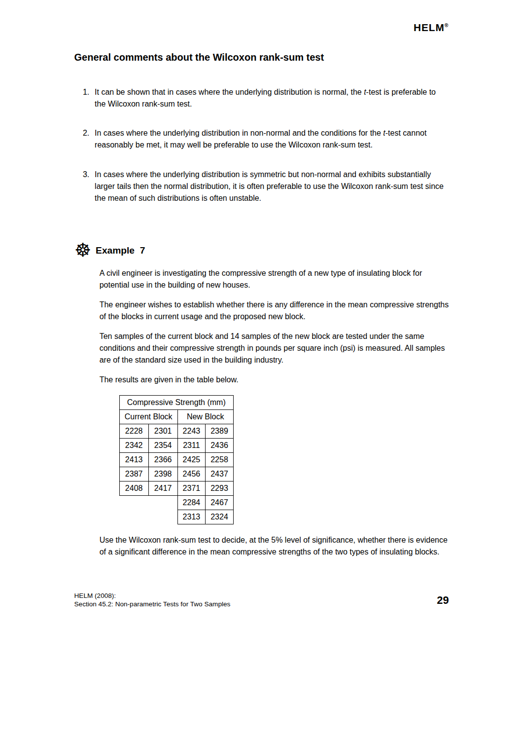HELM®
General comments about the Wilcoxon rank-sum test
It can be shown that in cases where the underlying distribution is normal, the t-test is preferable to the Wilcoxon rank-sum test.
In cases where the underlying distribution in non-normal and the conditions for the t-test cannot reasonably be met, it may well be preferable to use the Wilcoxon rank-sum test.
In cases where the underlying distribution is symmetric but non-normal and exhibits substantially larger tails then the normal distribution, it is often preferable to use the Wilcoxon rank-sum test since the mean of such distributions is often unstable.
☸
Example 7
A civil engineer is investigating the compressive strength of a new type of insulating block for potential use in the building of new houses.
The engineer wishes to establish whether there is any difference in the mean compressive strengths of the blocks in current usage and the proposed new block.
Ten samples of the current block and 14 samples of the new block are tested under the same conditions and their compressive strength in pounds per square inch (psi) is measured. All samples are of the standard size used in the building industry.
The results are given in the table below.
| Compressive Strength (mm) |
| --- |
| Current Block | New Block |
| 2228 | 2301 | 2243 | 2389 |
| 2342 | 2354 | 2311 | 2436 |
| 2413 | 2366 | 2425 | 2258 |
| 2387 | 2398 | 2456 | 2437 |
| 2408 | 2417 | 2371 | 2293 |
| | | 2284 | 2467 |
| | | 2313 | 2324 |
Use the Wilcoxon rank-sum test to decide, at the 5% level of significance, whether there is evidence of a significant difference in the mean compressive strengths of the two types of insulating blocks.
HELM (2008):
Section 45.2: Non-parametric Tests for Two Samples
29